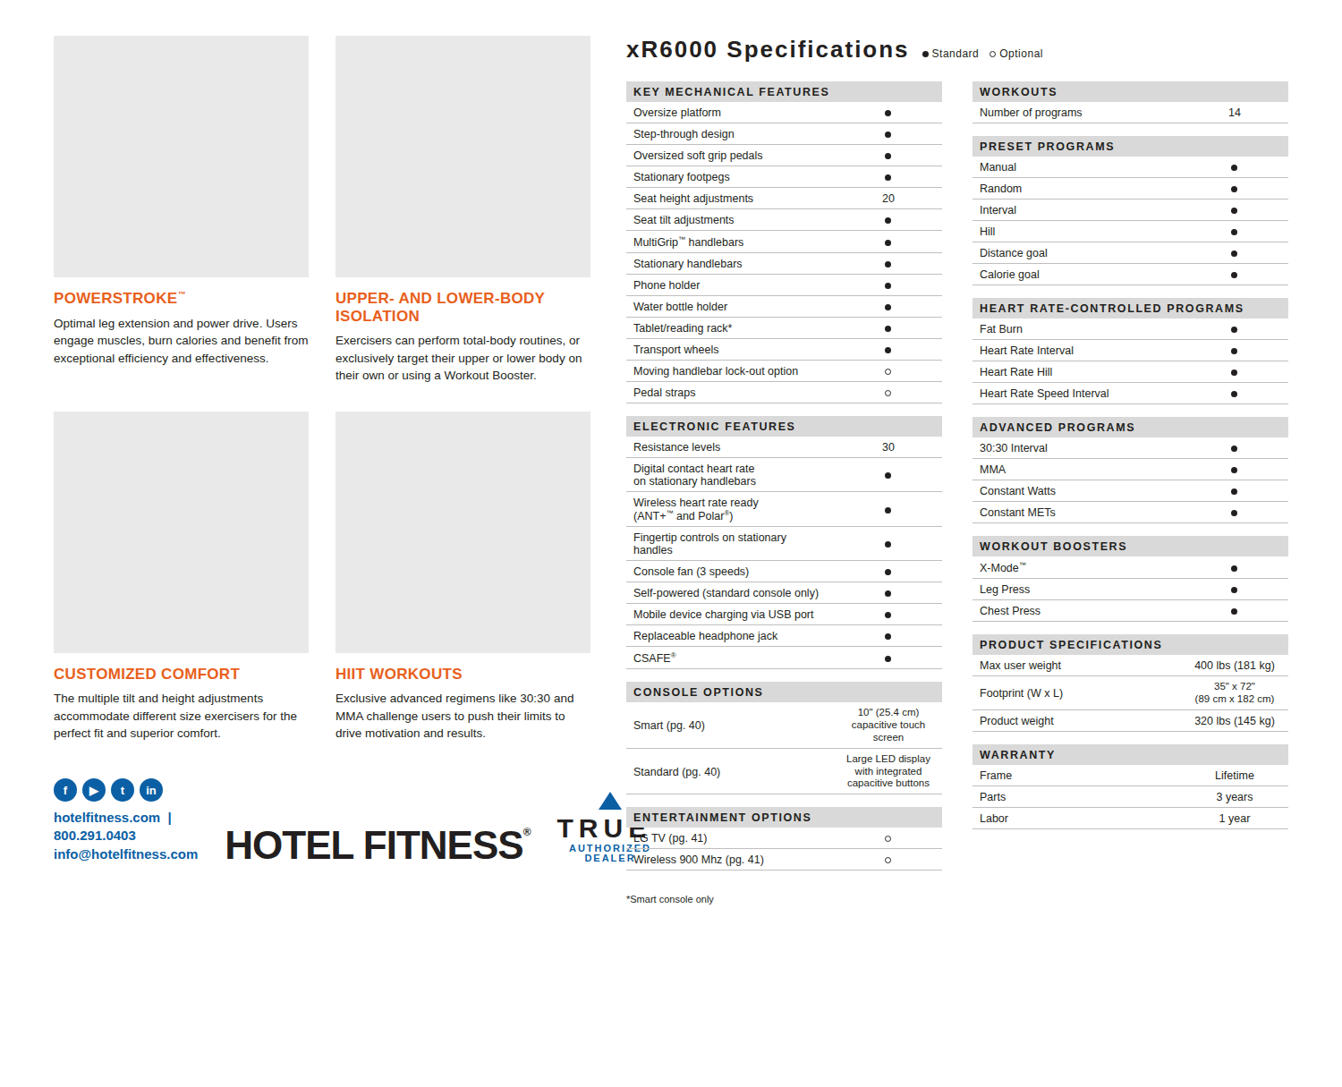POWERSTROKE™
Optimal leg extension and power drive. Users engage muscles, burn calories and benefit from exceptional efficiency and effectiveness.
UPPER- AND LOWER-BODY ISOLATION
Exercisers can perform total-body routines, or exclusively target their upper or lower body on their own or using a Workout Booster.
CUSTOMIZED COMFORT
The multiple tilt and height adjustments accommodate different size exercisers for the perfect fit and superior comfort.
HIIT WORKOUTS
Exclusive advanced regimens like 30:30 and MMA challenge users to push their limits to drive motivation and results.
f▶tin
hotelfitness.com | 800.291.0403
info@hotelfitness.com
HOTEL FITNESS®
TRUE®
AUTHORIZED DEALER
xR6000 Specifications
Standard Optional
KEY MECHANICAL FEATURES
| Oversize platform | |
| Step-through design | |
| Oversized soft grip pedals | |
| Stationary footpegs | |
| Seat height adjustments | 20 |
| Seat tilt adjustments | |
| MultiGrip ™ handlebars | |
| Stationary handlebars | |
| Phone holder | |
| Water bottle holder | |
| Tablet/reading rack* | |
| Transport wheels | |
| Moving handlebar lock-out option | |
| Pedal straps | |
ELECTRONIC FEATURES
| Resistance levels | 30 |
| Digital contact heart rate on stationary handlebars | |
| Wireless heart rate ready (ANT+ ™ and Polar ® ) | |
| Fingertip controls on stationary handles | |
| Console fan (3 speeds) | |
| Self-powered (standard console only) | |
| Mobile device charging via USB port | |
| Replaceable headphone jack | |
| CSAFE ® | |
CONSOLE OPTIONS
| Smart (pg. 40) | 10" (25.4 cm) capacitive touch screen |
| Standard (pg. 40) | Large LED display with integrated capacitive buttons |
ENTERTAINMENT OPTIONS
| LG TV (pg. 41) | |
| Wireless 900 Mhz (pg. 41) | |
*Smart console only
WORKOUTS
| Number of programs | 14 |
PRESET PROGRAMS
| Manual | |
| Random | |
| Interval | |
| Hill | |
| Distance goal | |
| Calorie goal | |
HEART RATE-CONTROLLED PROGRAMS
| Fat Burn | |
| Heart Rate Interval | |
| Heart Rate Hill | |
| Heart Rate Speed Interval | |
ADVANCED PROGRAMS
| 30:30 Interval | |
| MMA | |
| Constant Watts | |
| Constant METs | |
WORKOUT BOOSTERS
| X-Mode ™ | |
| Leg Press | |
| Chest Press | |
PRODUCT SPECIFICATIONS
| Max user weight | 400 lbs (181 kg) |
| Footprint (W x L) | 35" x 72" (89 cm x 182 cm) |
| Product weight | 320 lbs (145 kg) |
WARRANTY
| Frame | Lifetime |
| Parts | 3 years |
| Labor | 1 year |